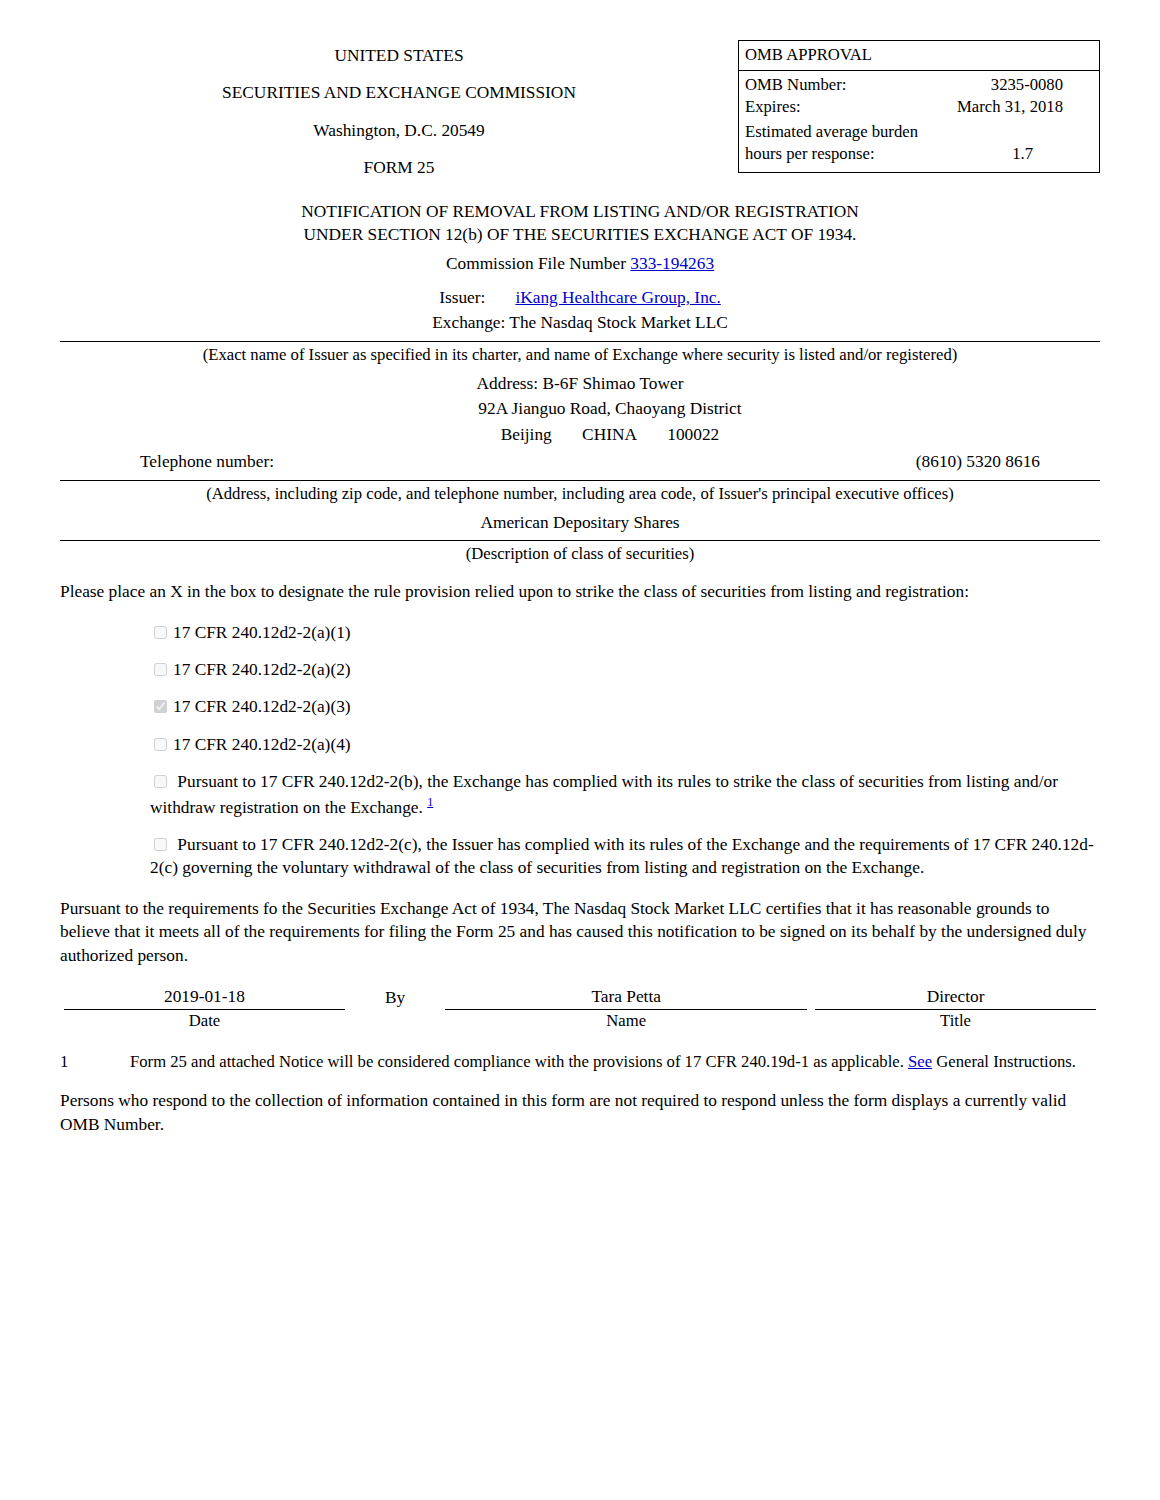UNITED STATES
SECURITIES AND EXCHANGE COMMISSION
Washington, D.C. 20549
FORM 25
OMB APPROVAL
OMB Number: 3235-0080
Expires: March 31, 2018
Estimated average burden
hours per response: 1.7
NOTIFICATION OF REMOVAL FROM LISTING AND/OR REGISTRATION
UNDER SECTION 12(b) OF THE SECURITIES EXCHANGE ACT OF 1934.
Commission File Number 333-194263
Issuer: iKang Healthcare Group, Inc.
Exchange: The Nasdaq Stock Market LLC
(Exact name of Issuer as specified in its charter, and name of Exchange where security is listed and/or registered)
Address: B-6F Shimao Tower
92A Jianguo Road, Chaoyang District
Beijing CHINA 100022
Telephone number: (8610) 5320 8616
(Address, including zip code, and telephone number, including area code, of Issuer's principal executive offices)
American Depositary Shares
(Description of class of securities)
Please place an X in the box to designate the rule provision relied upon to strike the class of securities from listing and registration:
17 CFR 240.12d2-2(a)(1)
17 CFR 240.12d2-2(a)(2)
17 CFR 240.12d2-2(a)(3)
17 CFR 240.12d2-2(a)(4)
Pursuant to 17 CFR 240.12d2-2(b), the Exchange has complied with its rules to strike the class of securities from listing and/or withdraw registration on the Exchange. 1
Pursuant to 17 CFR 240.12d2-2(c), the Issuer has complied with its rules of the Exchange and the requirements of 17 CFR 240.12d-2(c) governing the voluntary withdrawal of the class of securities from listing and registration on the Exchange.
Pursuant to the requirements fo the Securities Exchange Act of 1934, The Nasdaq Stock Market LLC certifies that it has reasonable grounds to believe that it meets all of the requirements for filing the Form 25 and has caused this notification to be signed on its behalf by the undersigned duly authorized person.
| 2019-01-18 | By | Tara Petta | Director |
| Date | | Name | Title |
1
Form 25 and attached Notice will be considered compliance with the provisions of 17 CFR 240.19d-1 as applicable. See General Instructions.
Persons who respond to the collection of information contained in this form are not required to respond unless the form displays a currently valid OMB Number.